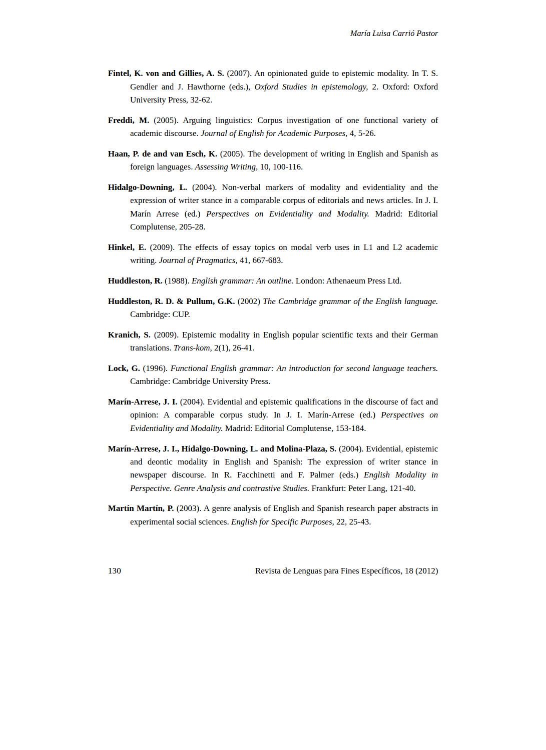María Luisa Carrió Pastor
Fintel, K. von and Gillies, A. S. (2007). An opinionated guide to epistemic modality. In T. S. Gendler and J. Hawthorne (eds.), Oxford Studies in epistemology, 2. Oxford: Oxford University Press, 32-62.
Freddi, M. (2005). Arguing linguistics: Corpus investigation of one functional variety of academic discourse. Journal of English for Academic Purposes, 4, 5-26.
Haan, P. de and van Esch, K. (2005). The development of writing in English and Spanish as foreign languages. Assessing Writing, 10, 100-116.
Hidalgo-Downing, L. (2004). Non-verbal markers of modality and evidentiality and the expression of writer stance in a comparable corpus of editorials and news articles. In J. I. Marín Arrese (ed.) Perspectives on Evidentiality and Modality. Madrid: Editorial Complutense, 205-28.
Hinkel, E. (2009). The effects of essay topics on modal verb uses in L1 and L2 academic writing. Journal of Pragmatics, 41, 667-683.
Huddleston, R. (1988). English grammar: An outline. London: Athenaeum Press Ltd.
Huddleston, R. D. & Pullum, G.K. (2002) The Cambridge grammar of the English language. Cambridge: CUP.
Kranich, S. (2009). Epistemic modality in English popular scientific texts and their German translations. Trans-kom, 2(1), 26-41.
Lock, G. (1996). Functional English grammar: An introduction for second language teachers. Cambridge: Cambridge University Press.
Marín-Arrese, J. I. (2004). Evidential and epistemic qualifications in the discourse of fact and opinion: A comparable corpus study. In J. I. Marín-Arrese (ed.) Perspectives on Evidentiality and Modality. Madrid: Editorial Complutense, 153-184.
Marín-Arrese, J. I., Hidalgo-Downing, L. and Molina-Plaza, S. (2004). Evidential, epistemic and deontic modality in English and Spanish: The expression of writer stance in newspaper discourse. In R. Facchinetti and F. Palmer (eds.) English Modality in Perspective. Genre Analysis and contrastive Studies. Frankfurt: Peter Lang, 121-40.
Martín Martín, P. (2003). A genre analysis of English and Spanish research paper abstracts in experimental social sciences. English for Specific Purposes, 22, 25-43.
130 Revista de Lenguas para Fines Específicos, 18 (2012)